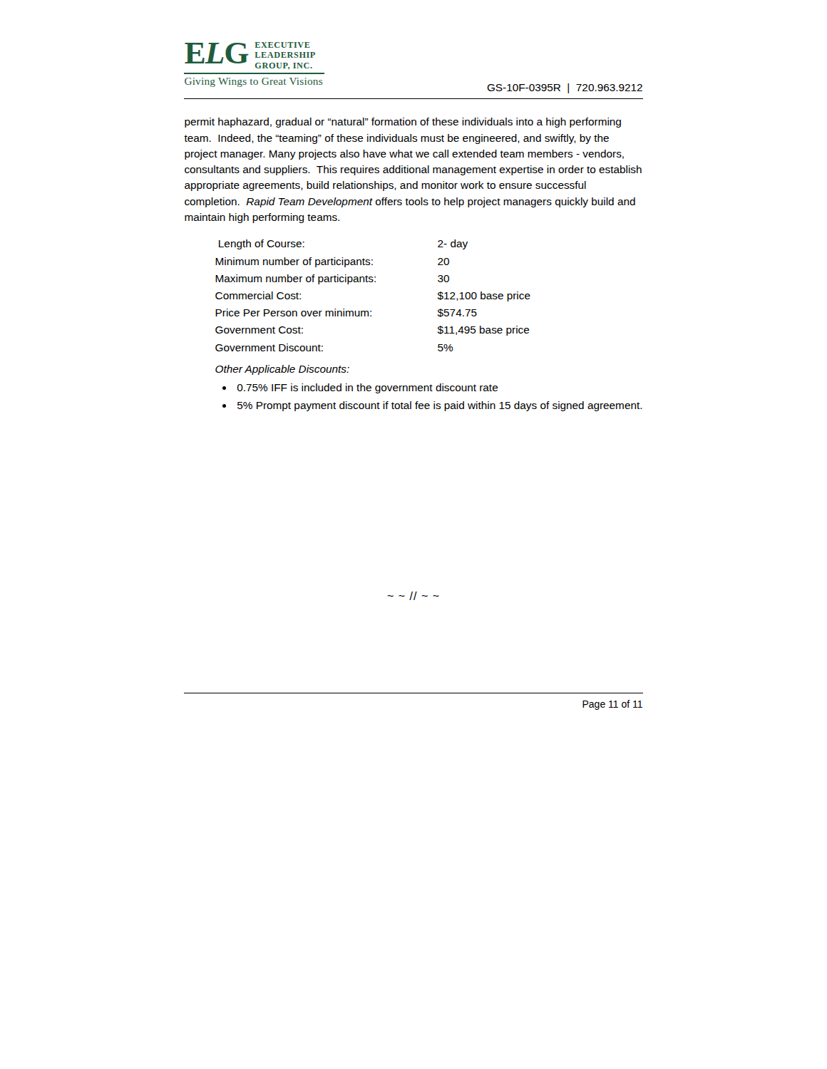ELG
Executive
Leadership
Group, Inc.
Giving Wings to Great Visions
GS-10F-0395R | 720.963.9212
permit haphazard, gradual or “natural” formation of these individuals into a high performing team. Indeed, the “teaming” of these individuals must be engineered, and swiftly, by the project manager. Many projects also have what we call extended team members - vendors, consultants and suppliers. This requires additional management expertise in order to establish appropriate agreements, build relationships, and monitor work to ensure successful completion. Rapid Team Development offers tools to help project managers quickly build and maintain high performing teams.
| Length of Course: | 2- day |
| Minimum number of participants: | 20 |
| Maximum number of participants: | 30 |
| Commercial Cost: | $12,100 base price |
| Price Per Person over minimum: | $574.75 |
| Government Cost: | $11,495 base price |
| Government Discount: | 5% |
Other Applicable Discounts:
0.75% IFF is included in the government discount rate
5% Prompt payment discount if total fee is paid within 15 days of signed agreement.
~ ~ // ~ ~
Page 11 of 11